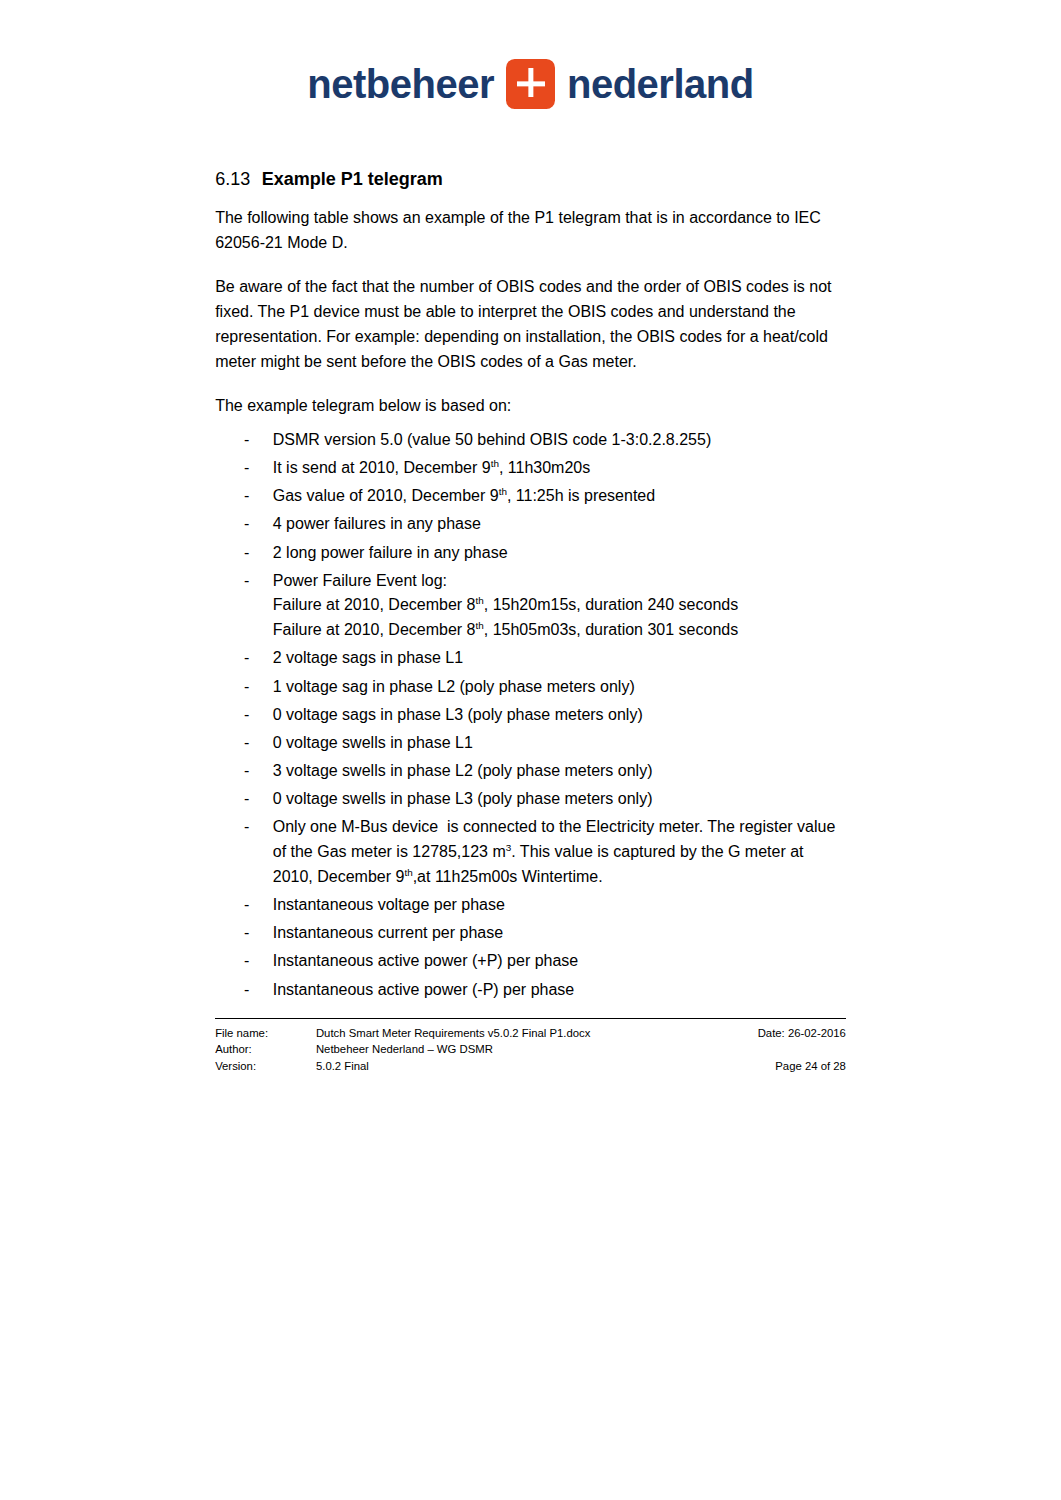netbeheer nederland
6.13 Example P1 telegram
The following table shows an example of the P1 telegram that is in accordance to IEC 62056-21 Mode D.
Be aware of the fact that the number of OBIS codes and the order of OBIS codes is not fixed. The P1 device must be able to interpret the OBIS codes and understand the representation. For example: depending on installation, the OBIS codes for a heat/cold meter might be sent before the OBIS codes of a Gas meter.
The example telegram below is based on:
DSMR version 5.0 (value 50 behind OBIS code 1-3:0.2.8.255)
It is send at 2010, December 9th, 11h30m20s
Gas value of 2010, December 9th, 11:25h is presented
4 power failures in any phase
2 long power failure in any phase
Power Failure Event log: Failure at 2010, December 8th, 15h20m15s, duration 240 seconds Failure at 2010, December 8th, 15h05m03s, duration 301 seconds
2 voltage sags in phase L1
1 voltage sag in phase L2 (poly phase meters only)
0 voltage sags in phase L3 (poly phase meters only)
0 voltage swells in phase L1
3 voltage swells in phase L2 (poly phase meters only)
0 voltage swells in phase L3 (poly phase meters only)
Only one M-Bus device is connected to the Electricity meter. The register value of the Gas meter is 12785,123 m3. This value is captured by the G meter at 2010, December 9th,at 11h25m00s Wintertime.
Instantaneous voltage per phase
Instantaneous current per phase
Instantaneous active power (+P) per phase
Instantaneous active power (-P) per phase
| File name: | Dutch Smart Meter Requirements v5.0.2 Final P1.docx | Date: 26-02-2016 |
| Author: | Netbeheer Nederland – WG DSMR | |
| Version: | 5.0.2 Final | Page 24 of 28 |